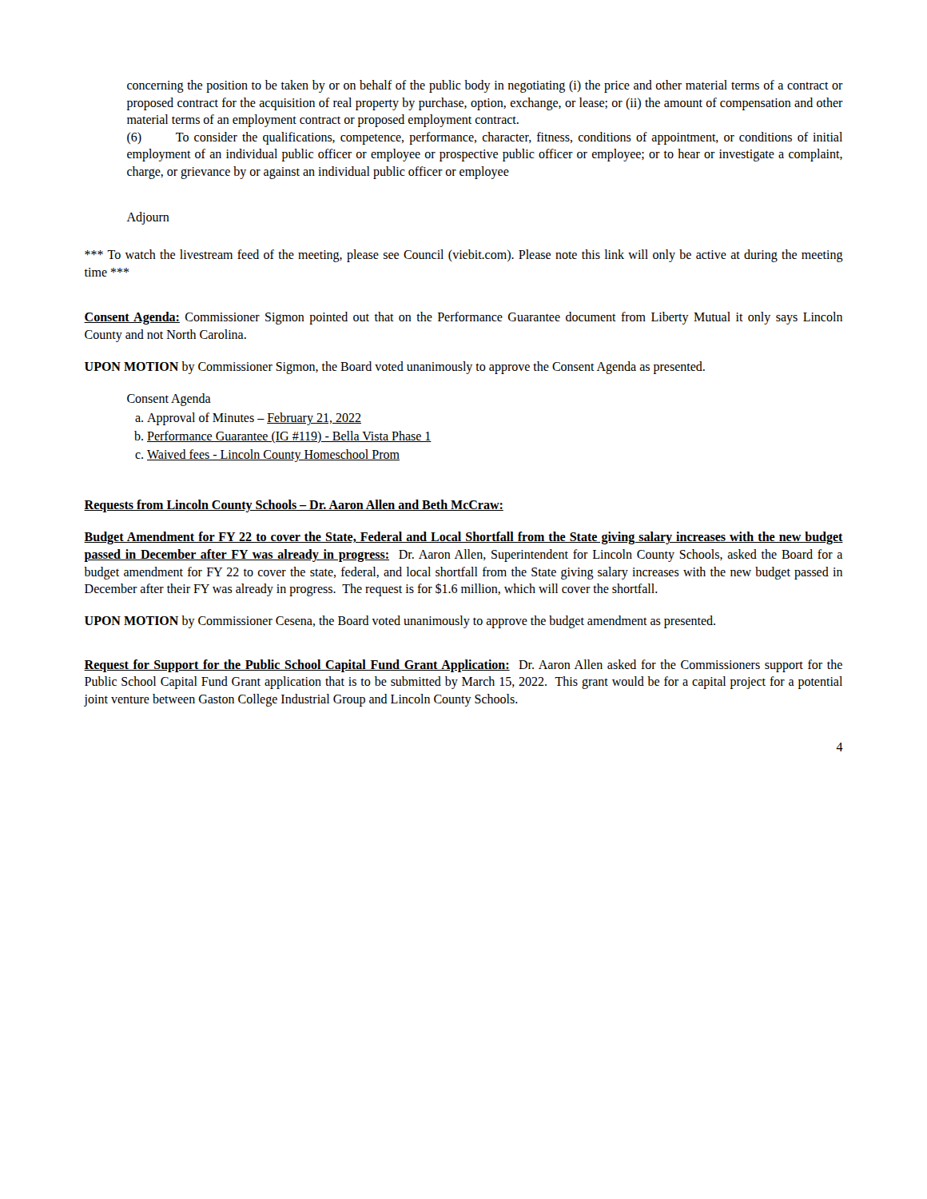concerning the position to be taken by or on behalf of the public body in negotiating (i) the price and other material terms of a contract or proposed contract for the acquisition of real property by purchase, option, exchange, or lease; or (ii) the amount of compensation and other material terms of an employment contract or proposed employment contract.
(6) To consider the qualifications, competence, performance, character, fitness, conditions of appointment, or conditions of initial employment of an individual public officer or employee or prospective public officer or employee; or to hear or investigate a complaint, charge, or grievance by or against an individual public officer or employee
Adjourn
*** To watch the livestream feed of the meeting, please see Council (viebit.com). Please note this link will only be active at during the meeting time ***
Consent Agenda: Commissioner Sigmon pointed out that on the Performance Guarantee document from Liberty Mutual it only says Lincoln County and not North Carolina.
UPON MOTION by Commissioner Sigmon, the Board voted unanimously to approve the Consent Agenda as presented.
Consent Agenda
Approval of Minutes – February 21, 2022
Performance Guarantee (IG #119) - Bella Vista Phase 1
Waived fees - Lincoln County Homeschool Prom
Requests from Lincoln County Schools – Dr. Aaron Allen and Beth McCraw:
Budget Amendment for FY 22 to cover the State, Federal and Local Shortfall from the State giving salary increases with the new budget passed in December after FY was already in progress: Dr. Aaron Allen, Superintendent for Lincoln County Schools, asked the Board for a budget amendment for FY 22 to cover the state, federal, and local shortfall from the State giving salary increases with the new budget passed in December after their FY was already in progress. The request is for $1.6 million, which will cover the shortfall.
UPON MOTION by Commissioner Cesena, the Board voted unanimously to approve the budget amendment as presented.
Request for Support for the Public School Capital Fund Grant Application: Dr. Aaron Allen asked for the Commissioners support for the Public School Capital Fund Grant application that is to be submitted by March 15, 2022. This grant would be for a capital project for a potential joint venture between Gaston College Industrial Group and Lincoln County Schools.
4